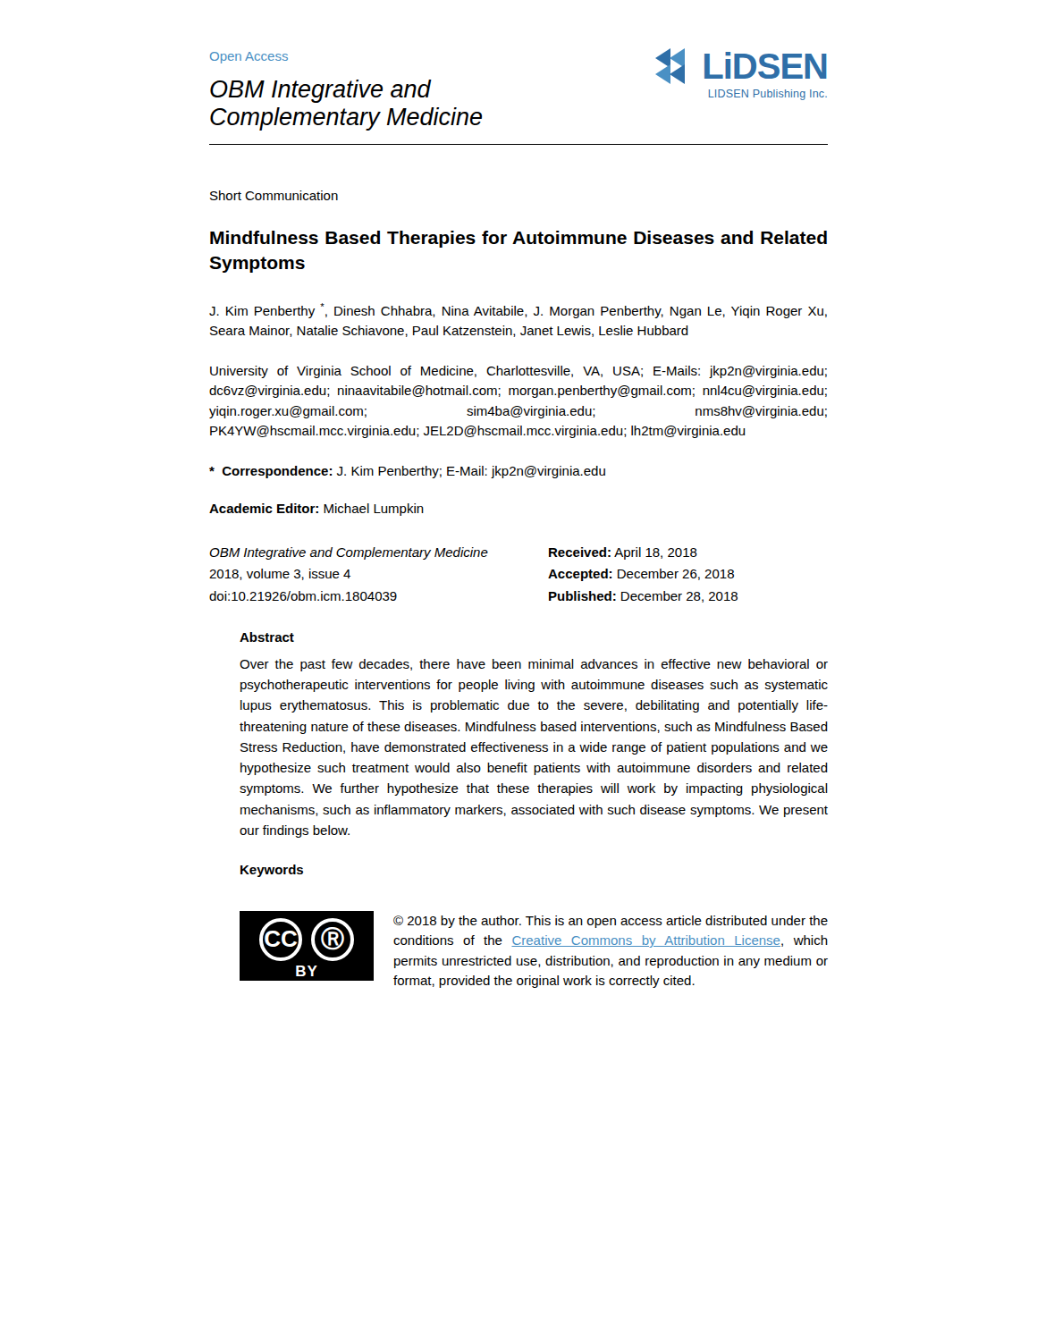Open Access
OBM Integrative and
Complementary Medicine
LiDSEN
LIDSEN Publishing Inc.
Short Communication
Mindfulness Based Therapies for Autoimmune Diseases and Related Symptoms
J. Kim Penberthy *, Dinesh Chhabra, Nina Avitabile, J. Morgan Penberthy, Ngan Le, Yiqin Roger Xu, Seara Mainor, Natalie Schiavone, Paul Katzenstein, Janet Lewis, Leslie Hubbard
University of Virginia School of Medicine, Charlottesville, VA, USA; E-Mails: jkp2n@virginia.edu; dc6vz@virginia.edu; ninaavitabile@hotmail.com; morgan.penberthy@gmail.com; nnl4cu@virginia.edu; yiqin.roger.xu@gmail.com; sim4ba@virginia.edu; nms8hv@virginia.edu; PK4YW@hscmail.mcc.virginia.edu; JEL2D@hscmail.mcc.virginia.edu; lh2tm@virginia.edu
* Correspondence: J. Kim Penberthy; E-Mail: jkp2n@virginia.edu
Academic Editor: Michael Lumpkin
OBM Integrative and Complementary Medicine
2018, volume 3, issue 4
doi:10.21926/obm.icm.1804039
Received: April 18, 2018
Accepted: December 26, 2018
Published: December 28, 2018
Abstract
Over the past few decades, there have been minimal advances in effective new behavioral or psychotherapeutic interventions for people living with autoimmune diseases such as systematic lupus erythematosus. This is problematic due to the severe, debilitating and potentially life-threatening nature of these diseases. Mindfulness based interventions, such as Mindfulness Based Stress Reduction, have demonstrated effectiveness in a wide range of patient populations and we hypothesize such treatment would also benefit patients with autoimmune disorders and related symptoms. We further hypothesize that these therapies will work by impacting physiological mechanisms, such as inflammatory markers, associated with such disease symptoms. We present our findings below.
Keywords
CC
Ⓡ
BY
© 2018 by the author. This is an open access article distributed under the conditions of the Creative Commons by Attribution License, which permits unrestricted use, distribution, and reproduction in any medium or format, provided the original work is correctly cited.